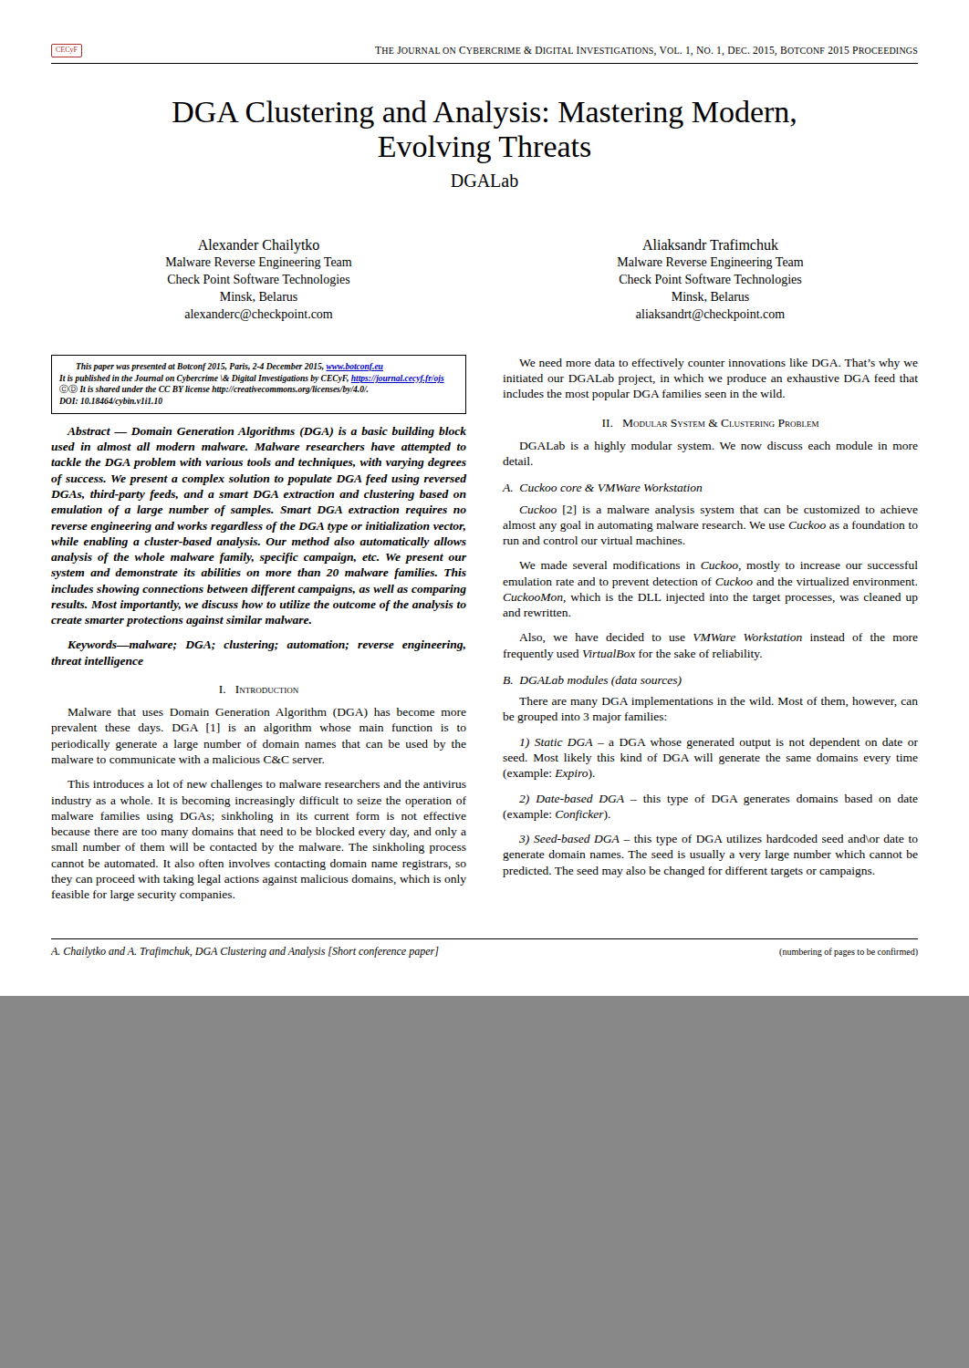CECyF THE JOURNAL ON CYBERCRIME & DIGITAL INVESTIGATIONS, VOL. 1, NO. 1, DEC. 2015, BOTCONF 2015 PROCEEDINGS
DGA Clustering and Analysis: Mastering Modern,
Evolving Threats
DGALab
Alexander Chailytko
Malware Reverse Engineering Team
Check Point Software Technologies
Minsk, Belarus
alexanderc@checkpoint.com
Aliaksandr Trafimchuk
Malware Reverse Engineering Team
Check Point Software Technologies
Minsk, Belarus
aliaksandrt@checkpoint.com
This paper was presented at Botconf 2015, Paris, 2-4 December 2015, www.botconf.eu
It is published in the Journal on Cybercrime \& Digital Investigations by CECyF, https://journal.cecyf.fr/ojs
ⒸⒹ It is shared under the CC BY license http://creativecommons.org/licenses/by/4.0/.
DOI: 10.18464/cybin.v1i1.10
Abstract — Domain Generation Algorithms (DGA) is a basic building block used in almost all modern malware. Malware researchers have attempted to tackle the DGA problem with various tools and techniques, with varying degrees of success. We present a complex solution to populate DGA feed using reversed DGAs, third-party feeds, and a smart DGA extraction and clustering based on emulation of a large number of samples. Smart DGA extraction requires no reverse engineering and works regardless of the DGA type or initialization vector, while enabling a cluster-based analysis. Our method also automatically allows analysis of the whole malware family, specific campaign, etc. We present our system and demonstrate its abilities on more than 20 malware families. This includes showing connections between different campaigns, as well as comparing results. Most importantly, we discuss how to utilize the outcome of the analysis to create smarter protections against similar malware.
Keywords—malware; DGA; clustering; automation; reverse engineering, threat intelligence
I. Introduction
Malware that uses Domain Generation Algorithm (DGA) has become more prevalent these days. DGA [1] is an algorithm whose main function is to periodically generate a large number of domain names that can be used by the malware to communicate with a malicious C&C server.
This introduces a lot of new challenges to malware researchers and the antivirus industry as a whole. It is becoming increasingly difficult to seize the operation of malware families using DGAs; sinkholing in its current form is not effective because there are too many domains that need to be blocked every day, and only a small number of them will be contacted by the malware. The sinkholing process cannot be automated. It also often involves contacting domain name registrars, so they can proceed with taking legal actions against malicious domains, which is only feasible for large security companies.
We need more data to effectively counter innovations like DGA. That’s why we initiated our DGALab project, in which we produce an exhaustive DGA feed that includes the most popular DGA families seen in the wild.
II. Modular System & Clustering Problem
DGALab is a highly modular system. We now discuss each module in more detail.
A. Cuckoo core & VMWare Workstation
Cuckoo [2] is a malware analysis system that can be customized to achieve almost any goal in automating malware research. We use Cuckoo as a foundation to run and control our virtual machines.
We made several modifications in Cuckoo, mostly to increase our successful emulation rate and to prevent detection of Cuckoo and the virtualized environment. CuckooMon, which is the DLL injected into the target processes, was cleaned up and rewritten.
Also, we have decided to use VMWare Workstation instead of the more frequently used VirtualBox for the sake of reliability.
B. DGALab modules (data sources)
There are many DGA implementations in the wild. Most of them, however, can be grouped into 3 major families:
1) Static DGA – a DGA whose generated output is not dependent on date or seed. Most likely this kind of DGA will generate the same domains every time (example: Expiro).
2) Date-based DGA – this type of DGA generates domains based on date (example: Conficker).
3) Seed-based DGA – this type of DGA utilizes hardcoded seed and\or date to generate domain names. The seed is usually a very large number which cannot be predicted. The seed may also be changed for different targets or campaigns.
A. Chailytko and A. Trafimchuk, DGA Clustering and Analysis [Short conference paper]
(numbering of pages to be confirmed)